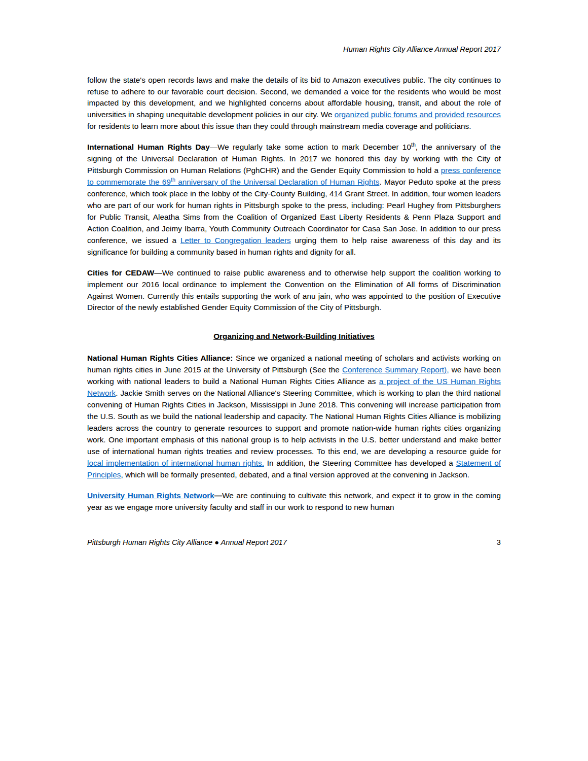Human Rights City Alliance Annual Report 2017
follow the state's open records laws and make the details of its bid to Amazon executives public. The city continues to refuse to adhere to our favorable court decision. Second, we demanded a voice for the residents who would be most impacted by this development, and we highlighted concerns about affordable housing, transit, and about the role of universities in shaping unequitable development policies in our city. We organized public forums and provided resources for residents to learn more about this issue than they could through mainstream media coverage and politicians.
International Human Rights Day—We regularly take some action to mark December 10th, the anniversary of the signing of the Universal Declaration of Human Rights. In 2017 we honored this day by working with the City of Pittsburgh Commission on Human Relations (PghCHR) and the Gender Equity Commission to hold a press conference to commemorate the 69th anniversary of the Universal Declaration of Human Rights. Mayor Peduto spoke at the press conference, which took place in the lobby of the City-County Building, 414 Grant Street. In addition, four women leaders who are part of our work for human rights in Pittsburgh spoke to the press, including: Pearl Hughey from Pittsburghers for Public Transit, Aleatha Sims from the Coalition of Organized East Liberty Residents & Penn Plaza Support and Action Coalition, and Jeimy Ibarra, Youth Community Outreach Coordinator for Casa San Jose. In addition to our press conference, we issued a Letter to Congregation leaders urging them to help raise awareness of this day and its significance for building a community based in human rights and dignity for all.
Cities for CEDAW—We continued to raise public awareness and to otherwise help support the coalition working to implement our 2016 local ordinance to implement the Convention on the Elimination of All forms of Discrimination Against Women. Currently this entails supporting the work of anu jain, who was appointed to the position of Executive Director of the newly established Gender Equity Commission of the City of Pittsburgh.
Organizing and Network-Building Initiatives
National Human Rights Cities Alliance: Since we organized a national meeting of scholars and activists working on human rights cities in June 2015 at the University of Pittsburgh (See the Conference Summary Report), we have been working with national leaders to build a National Human Rights Cities Alliance as a project of the US Human Rights Network. Jackie Smith serves on the National Alliance's Steering Committee, which is working to plan the third national convening of Human Rights Cities in Jackson, Mississippi in June 2018. This convening will increase participation from the U.S. South as we build the national leadership and capacity. The National Human Rights Cities Alliance is mobilizing leaders across the country to generate resources to support and promote nation-wide human rights cities organizing work. One important emphasis of this national group is to help activists in the U.S. better understand and make better use of international human rights treaties and review processes. To this end, we are developing a resource guide for local implementation of international human rights. In addition, the Steering Committee has developed a Statement of Principles, which will be formally presented, debated, and a final version approved at the convening in Jackson.
University Human Rights Network—We are continuing to cultivate this network, and expect it to grow in the coming year as we engage more university faculty and staff in our work to respond to new human
Pittsburgh Human Rights City Alliance ● Annual Report 2017 3